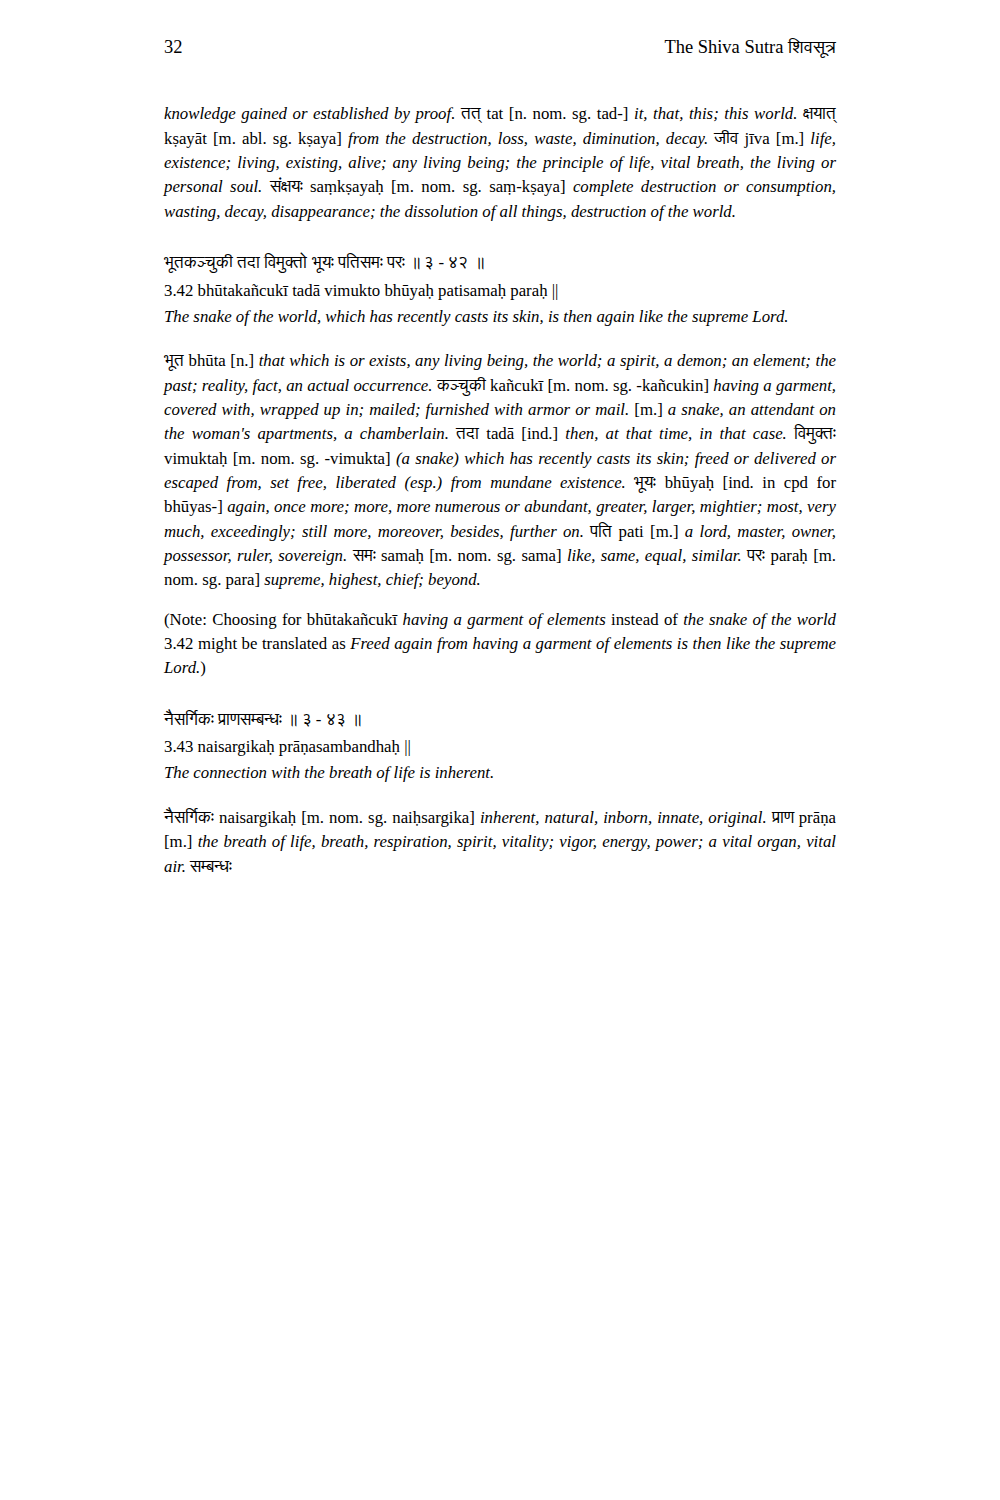32 The Shiva Sutra शिवसूत्र
knowledge gained or established by proof. तत् tat [n. nom. sg. tad-] it, that, this; this world. क्षयात् kṣayāt [m. abl. sg. kṣaya] from the destruction, loss, waste, diminution, decay. जीव jīva [m.] life, existence; living, existing, alive; any living being; the principle of life, vital breath, the living or personal soul. संक्षयः saṃkṣayaḥ [m. nom. sg. saṃ-kṣaya] complete destruction or consumption, wasting, decay, disappearance; the dissolution of all things, destruction of the world.
भूतकञ्चुकी तदा विमुक्तो भूयः पतिसमः परः ॥ ३ - ४२ ॥
3.42 bhūtakañcukī tadā vimukto bhūyaḥ patisamaḥ paraḥ ||
The snake of the world, which has recently casts its skin, is then again like the supreme Lord.
भूत bhūta [n.] that which is or exists, any living being, the world; a spirit, a demon; an element; the past; reality, fact, an actual occurrence. कञ्चुकी kañcukī [m. nom. sg. -kañcukin] having a garment, covered with, wrapped up in; mailed; furnished with armor or mail. [m.] a snake, an attendant on the woman's apartments, a chamberlain. तदा tadā [ind.] then, at that time, in that case. विमुक्तः vimuktaḥ [m. nom. sg. -vimukta] (a snake) which has recently casts its skin; freed or delivered or escaped from, set free, liberated (esp.) from mundane existence. भूयः bhūyaḥ [ind. in cpd for bhūyas-] again, once more; more, more numerous or abundant, greater, larger, mightier; most, very much, exceedingly; still more, moreover, besides, further on. पति pati [m.] a lord, master, owner, possessor, ruler, sovereign. समः samaḥ [m. nom. sg. sama] like, same, equal, similar. परः paraḥ [m. nom. sg. para] supreme, highest, chief; beyond.
(Note: Choosing for bhūtakañcukī having a garment of elements instead of the snake of the world 3.42 might be translated as Freed again from having a garment of elements is then like the supreme Lord.)
नैसर्गिकः प्राणसम्बन्धः ॥ ३ - ४३ ॥
3.43 naisargikaḥ prāṇasambandhaḥ ||
The connection with the breath of life is inherent.
नैसर्गिकः naisargikaḥ [m. nom. sg. naiḥsargika] inherent, natural, inborn, innate, original. प्राण prāṇa [m.] the breath of life, breath, respiration, spirit, vitality; vigor, energy, power; a vital organ, vital air. सम्बन्धः